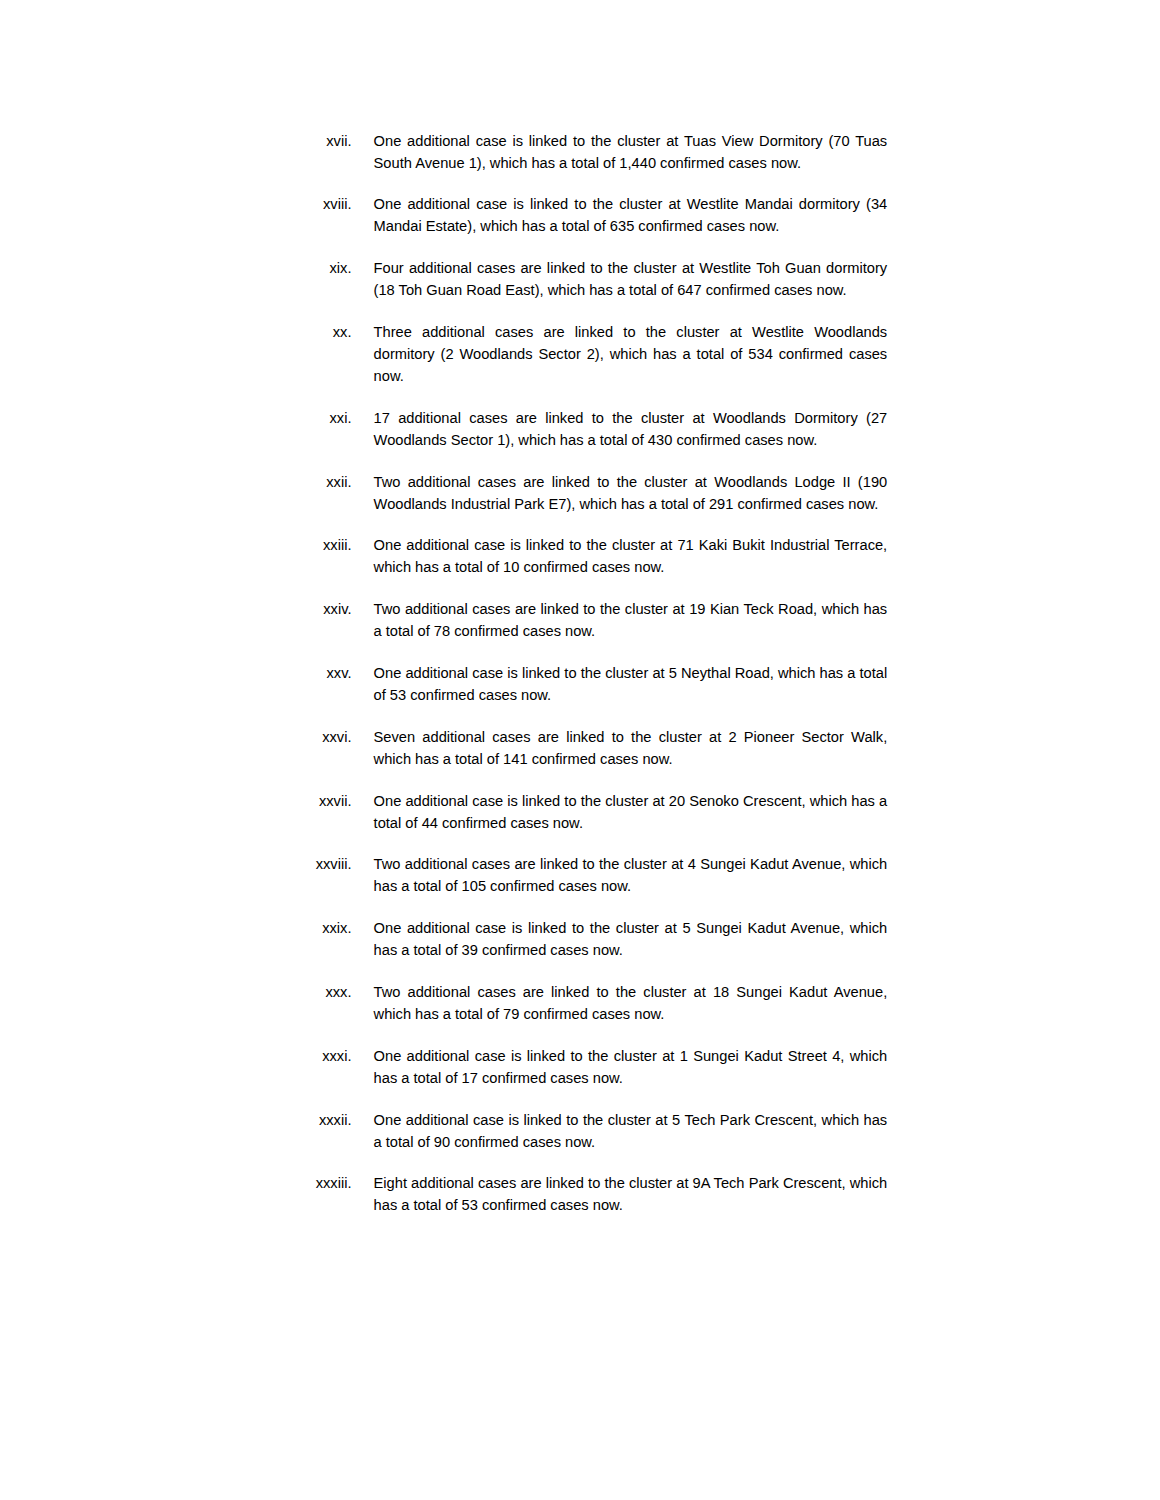xvii. One additional case is linked to the cluster at Tuas View Dormitory (70 Tuas South Avenue 1), which has a total of 1,440 confirmed cases now.
xviii. One additional case is linked to the cluster at Westlite Mandai dormitory (34 Mandai Estate), which has a total of 635 confirmed cases now.
xix. Four additional cases are linked to the cluster at Westlite Toh Guan dormitory (18 Toh Guan Road East), which has a total of 647 confirmed cases now.
xx. Three additional cases are linked to the cluster at Westlite Woodlands dormitory (2 Woodlands Sector 2), which has a total of 534 confirmed cases now.
xxi. 17 additional cases are linked to the cluster at Woodlands Dormitory (27 Woodlands Sector 1), which has a total of 430 confirmed cases now.
xxii. Two additional cases are linked to the cluster at Woodlands Lodge II (190 Woodlands Industrial Park E7), which has a total of 291 confirmed cases now.
xxiii. One additional case is linked to the cluster at 71 Kaki Bukit Industrial Terrace, which has a total of 10 confirmed cases now.
xxiv. Two additional cases are linked to the cluster at 19 Kian Teck Road, which has a total of 78 confirmed cases now.
xxv. One additional case is linked to the cluster at 5 Neythal Road, which has a total of 53 confirmed cases now.
xxvi. Seven additional cases are linked to the cluster at 2 Pioneer Sector Walk, which has a total of 141 confirmed cases now.
xxvii. One additional case is linked to the cluster at 20 Senoko Crescent, which has a total of 44 confirmed cases now.
xxviii. Two additional cases are linked to the cluster at 4 Sungei Kadut Avenue, which has a total of 105 confirmed cases now.
xxix. One additional case is linked to the cluster at 5 Sungei Kadut Avenue, which has a total of 39 confirmed cases now.
xxx. Two additional cases are linked to the cluster at 18 Sungei Kadut Avenue, which has a total of 79 confirmed cases now.
xxxi. One additional case is linked to the cluster at 1 Sungei Kadut Street 4, which has a total of 17 confirmed cases now.
xxxii. One additional case is linked to the cluster at 5 Tech Park Crescent, which has a total of 90 confirmed cases now.
xxxiii. Eight additional cases are linked to the cluster at 9A Tech Park Crescent, which has a total of 53 confirmed cases now.